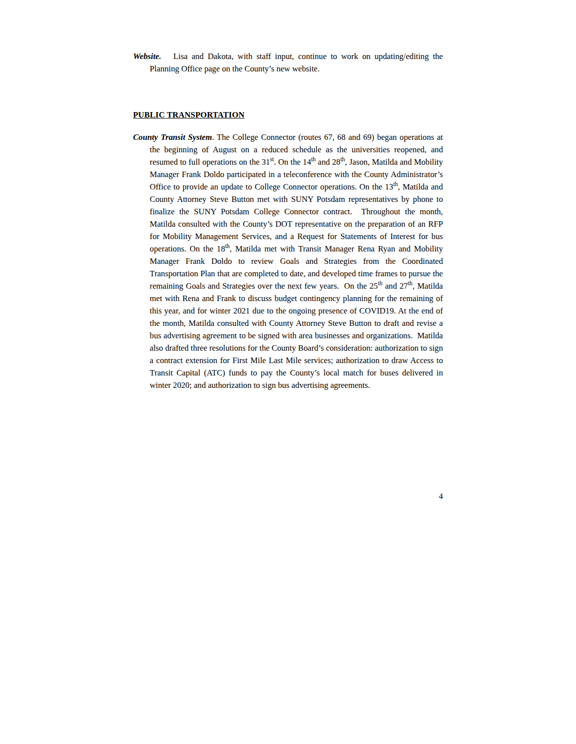Website. Lisa and Dakota, with staff input, continue to work on updating/editing the Planning Office page on the County’s new website.
PUBLIC TRANSPORTATION
County Transit System. The College Connector (routes 67, 68 and 69) began operations at the beginning of August on a reduced schedule as the universities reopened, and resumed to full operations on the 31st. On the 14th and 28th, Jason, Matilda and Mobility Manager Frank Doldo participated in a teleconference with the County Administrator’s Office to provide an update to College Connector operations. On the 13th, Matilda and County Attorney Steve Button met with SUNY Potsdam representatives by phone to finalize the SUNY Potsdam College Connector contract. Throughout the month, Matilda consulted with the County’s DOT representative on the preparation of an RFP for Mobility Management Services, and a Request for Statements of Interest for bus operations. On the 18th, Matilda met with Transit Manager Rena Ryan and Mobility Manager Frank Doldo to review Goals and Strategies from the Coordinated Transportation Plan that are completed to date, and developed time frames to pursue the remaining Goals and Strategies over the next few years. On the 25th and 27th, Matilda met with Rena and Frank to discuss budget contingency planning for the remaining of this year, and for winter 2021 due to the ongoing presence of COVID19. At the end of the month, Matilda consulted with County Attorney Steve Button to draft and revise a bus advertising agreement to be signed with area businesses and organizations. Matilda also drafted three resolutions for the County Board’s consideration: authorization to sign a contract extension for First Mile Last Mile services; authorization to draw Access to Transit Capital (ATC) funds to pay the County’s local match for buses delivered in winter 2020; and authorization to sign bus advertising agreements.
4